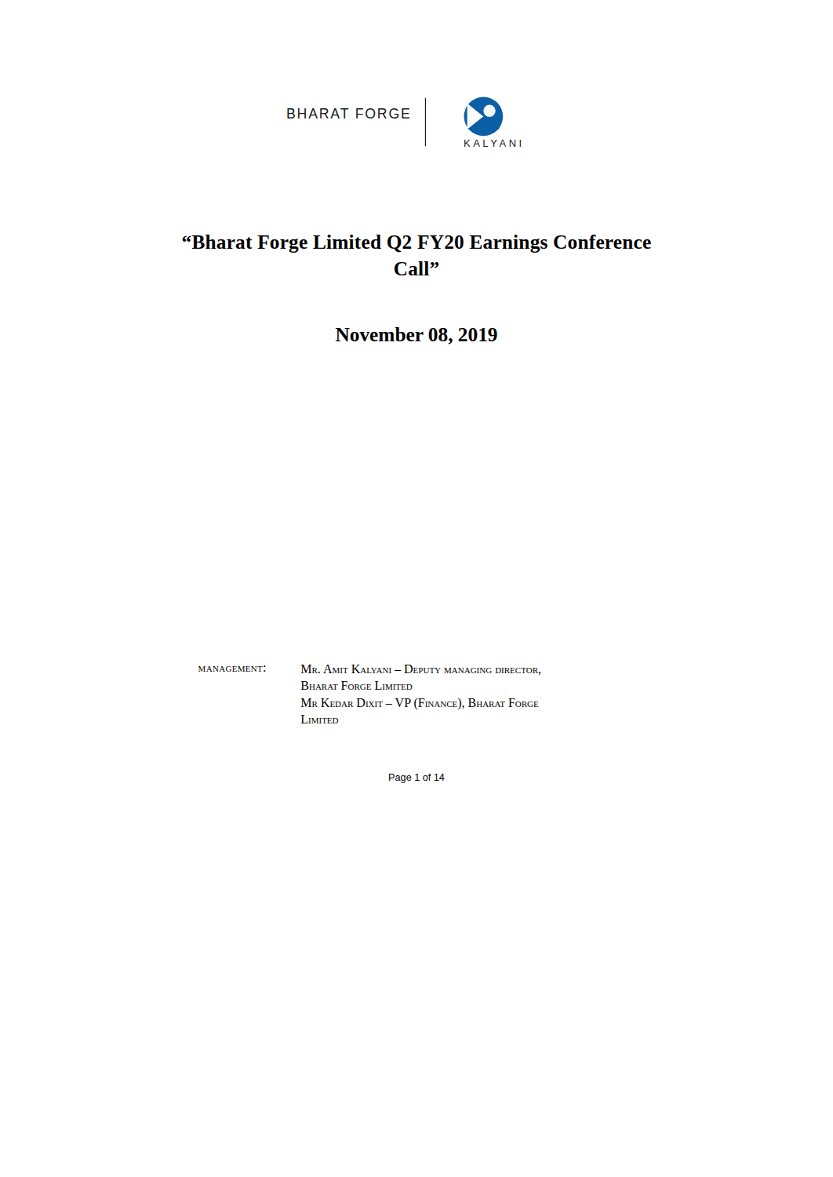BHARAT FORGE KALYANI
“Bharat Forge Limited Q2 FY20 Earnings Conference Call”
November 08, 2019
| Management: | Mr. Amit Kalyani – Deputy managing director, Bharat Forge Limited Mr Kedar Dixit – VP (Finance), Bharat Forge Limited |
Page 1 of 14